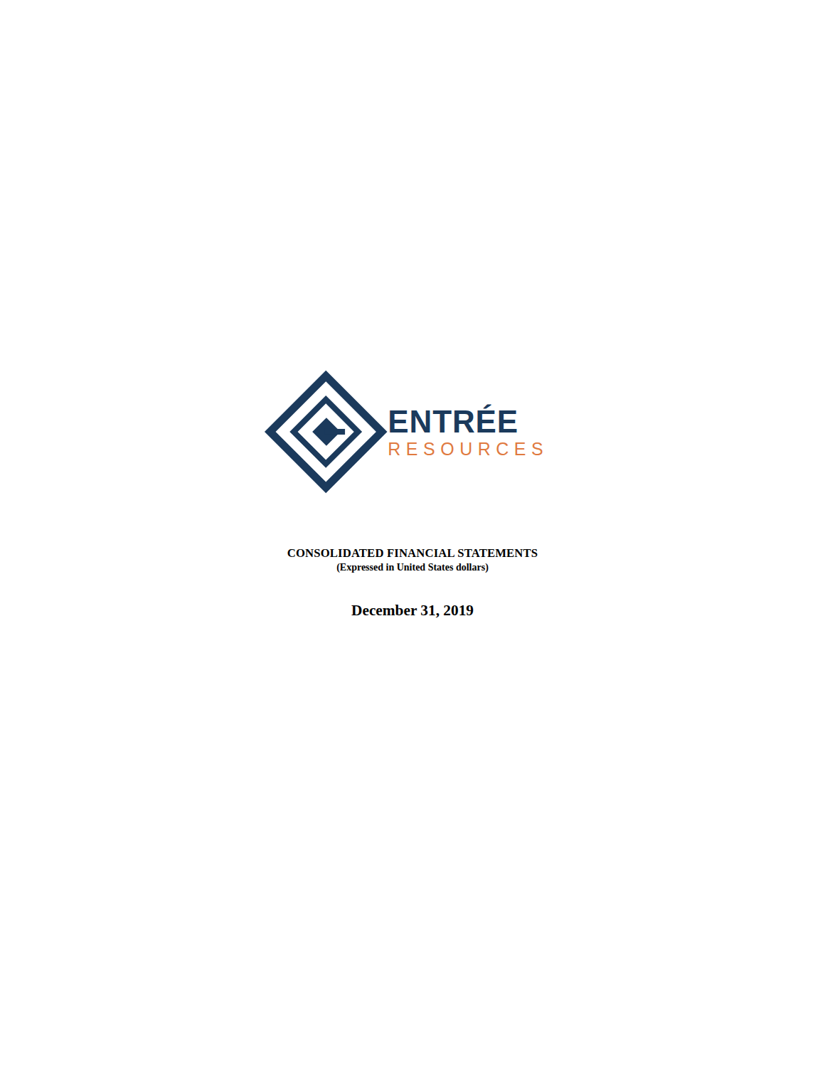ENTRÉE RESOURCES
CONSOLIDATED FINANCIAL STATEMENTS
(Expressed in United States dollars)
December 31, 2019